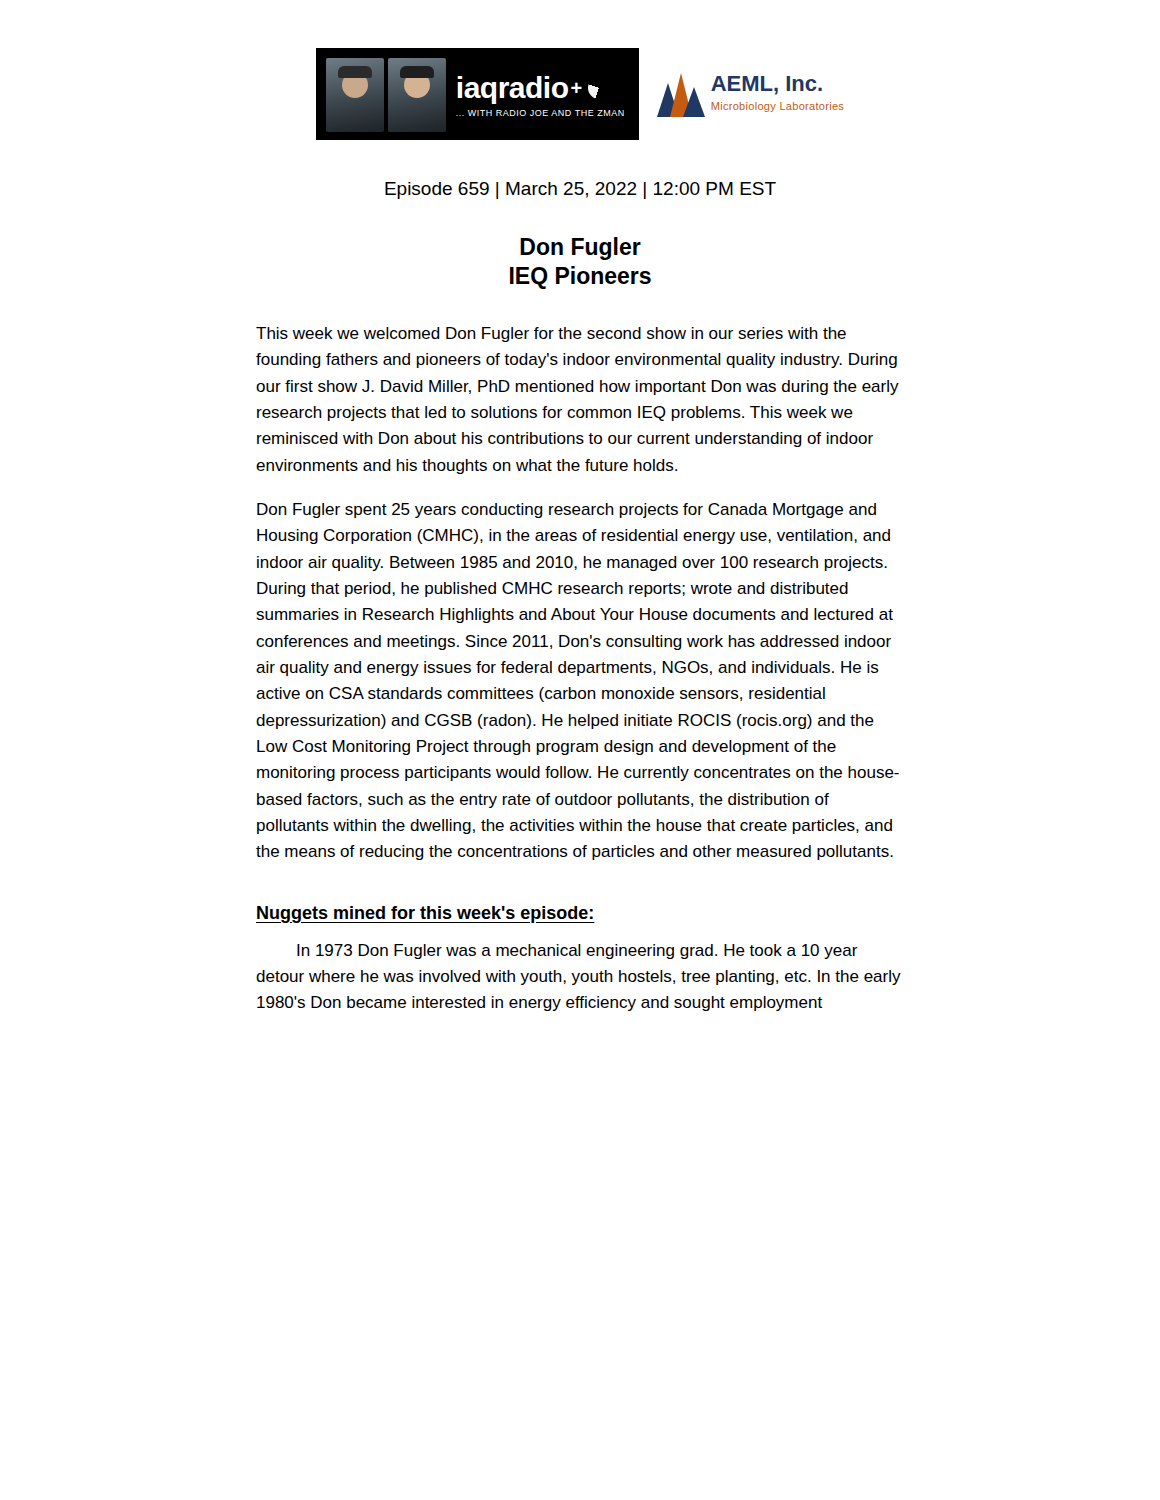iaqradio+
... WITH RADIO JOE AND THE ZMAN
AEML, Inc.
Microbiology Laboratories
Episode 659 | March 25, 2022 | 12:00 PM EST
Don FuglerIEQ Pioneers
This week we welcomed Don Fugler for the second show in our series with the founding fathers and pioneers of today's indoor environmental quality industry. During our first show J. David Miller, PhD mentioned how important Don was during the early research projects that led to solutions for common IEQ problems. This week we reminisced with Don about his contributions to our current understanding of indoor environments and his thoughts on what the future holds.
Don Fugler spent 25 years conducting research projects for Canada Mortgage and Housing Corporation (CMHC), in the areas of residential energy use, ventilation, and indoor air quality. Between 1985 and 2010, he managed over 100 research projects. During that period, he published CMHC research reports; wrote and distributed summaries in Research Highlights and About Your House documents and lectured at conferences and meetings. Since 2011, Don's consulting work has addressed indoor air quality and energy issues for federal departments, NGOs, and individuals. He is active on CSA standards committees (carbon monoxide sensors, residential depressurization) and CGSB (radon). He helped initiate ROCIS (rocis.org) and the Low Cost Monitoring Project through program design and development of the monitoring process participants would follow. He currently concentrates on the house-based factors, such as the entry rate of outdoor pollutants, the distribution of pollutants within the dwelling, the activities within the house that create particles, and the means of reducing the concentrations of particles and other measured pollutants.
Nuggets mined for this week's episode:
In 1973 Don Fugler was a mechanical engineering grad. He took a 10 year detour where he was involved with youth, youth hostels, tree planting, etc. In the early 1980's Don became interested in energy efficiency and sought employment